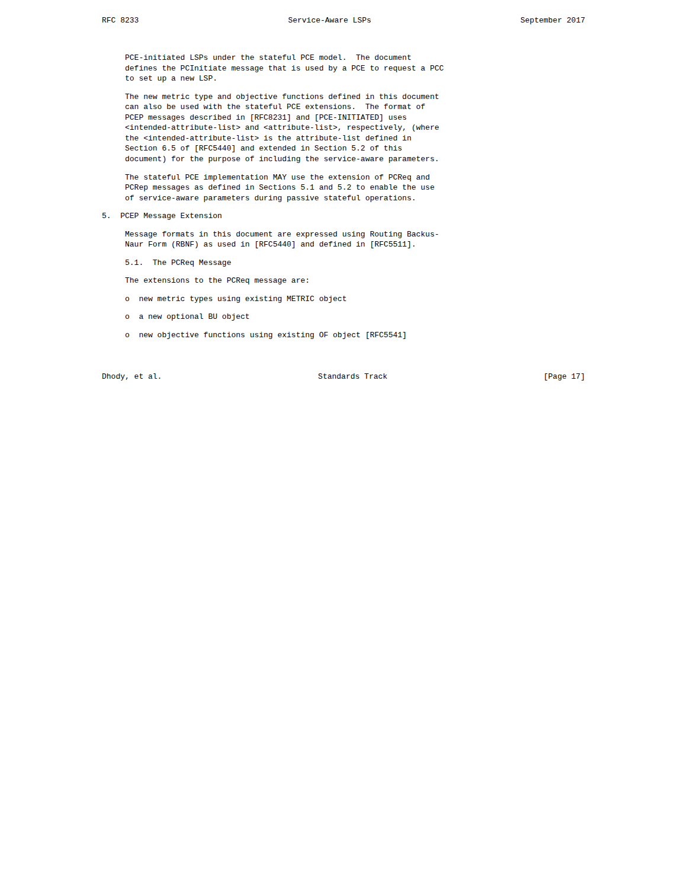RFC 8233 Service-Aware LSPs September 2017
PCE-initiated LSPs under the stateful PCE model. The document defines the PCInitiate message that is used by a PCE to request a PCC to set up a new LSP.
The new metric type and objective functions defined in this document can also be used with the stateful PCE extensions. The format of PCEP messages described in [RFC8231] and [PCE-INITIATED] uses <intended-attribute-list> and <attribute-list>, respectively, (where the <intended-attribute-list> is the attribute-list defined in Section 6.5 of [RFC5440] and extended in Section 5.2 of this document) for the purpose of including the service-aware parameters.
The stateful PCE implementation MAY use the extension of PCReq and PCRep messages as defined in Sections 5.1 and 5.2 to enable the use of service-aware parameters during passive stateful operations.
5. PCEP Message Extension
Message formats in this document are expressed using Routing Backus- Naur Form (RBNF) as used in [RFC5440] and defined in [RFC5511].
5.1. The PCReq Message
The extensions to the PCReq message are:
new metric types using existing METRIC object
a new optional BU object
new objective functions using existing OF object [RFC5541]
Dhody, et al. Standards Track [Page 17]